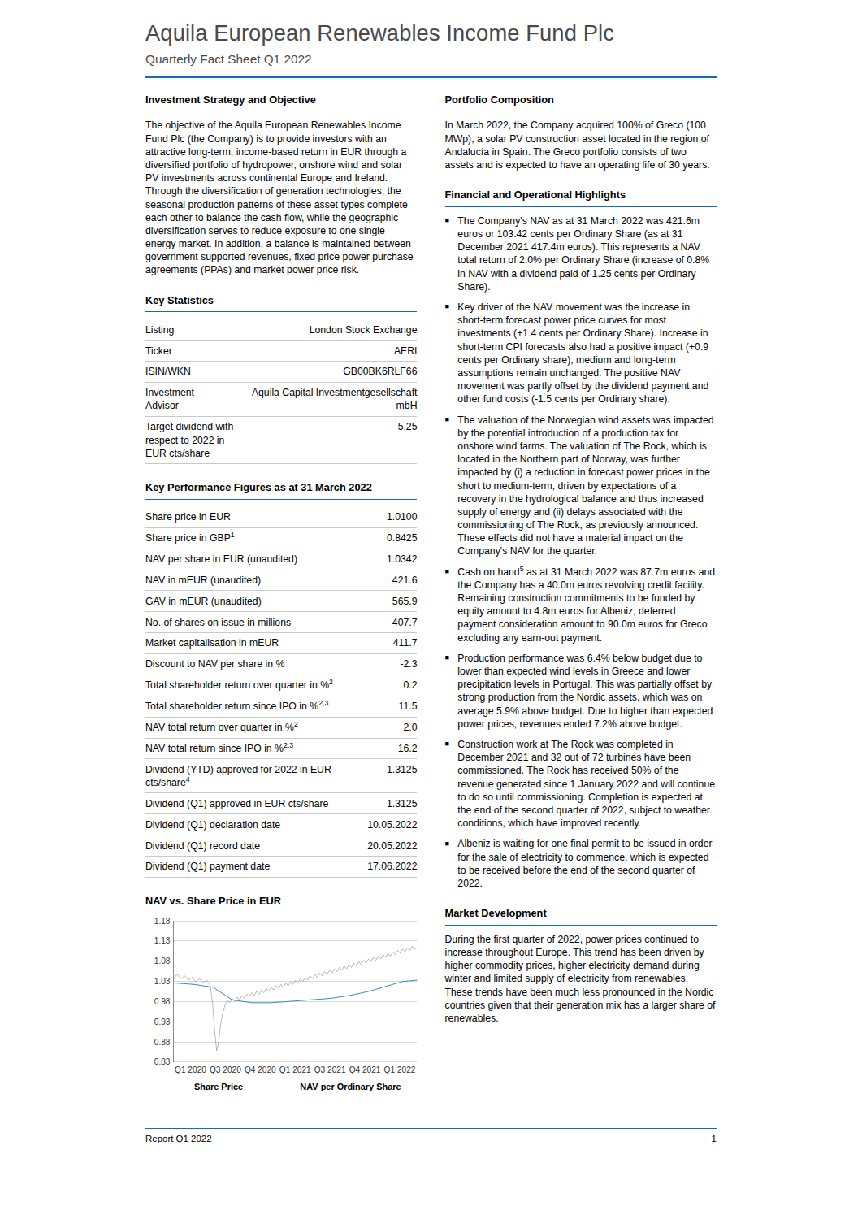Aquila European Renewables Income Fund Plc
Quarterly Fact Sheet Q1 2022
Investment Strategy and Objective
The objective of the Aquila European Renewables Income Fund Plc (the Company) is to provide investors with an attractive long-term, income-based return in EUR through a diversified portfolio of hydropower, onshore wind and solar PV investments across continental Europe and Ireland. Through the diversification of generation technologies, the seasonal production patterns of these asset types complete each other to balance the cash flow, while the geographic diversification serves to reduce exposure to one single energy market. In addition, a balance is maintained between government supported revenues, fixed price power purchase agreements (PPAs) and market power price risk.
Key Statistics
| Listing | London Stock Exchange |
| Ticker | AERI |
| ISIN/WKN | GB00BK6RLF66 |
| Investment Advisor | Aquila Capital Investmentgesellschaft mbH |
| Target dividend with respect to 2022 in EUR cts/share | 5.25 |
Key Performance Figures as at 31 March 2022
| Share price in EUR | 1.0100 |
| Share price in GBP 1 | 0.8425 |
| NAV per share in EUR (unaudited) | 1.0342 |
| NAV in mEUR (unaudited) | 421.6 |
| GAV in mEUR (unaudited) | 565.9 |
| No. of shares on issue in millions | 407.7 |
| Market capitalisation in mEUR | 411.7 |
| Discount to NAV per share in % | -2.3 |
| Total shareholder return over quarter in % 2 | 0.2 |
| Total shareholder return since IPO in % 2,3 | 11.5 |
| NAV total return over quarter in % 2 | 2.0 |
| NAV total return since IPO in % 2,3 | 16.2 |
| Dividend (YTD) approved for 2022 in EUR cts/share 4 | 1.3125 |
| Dividend (Q1) approved in EUR cts/share | 1.3125 |
| Dividend (Q1) declaration date | 10.05.2022 |
| Dividend (Q1) record date | 20.05.2022 |
| Dividend (Q1) payment date | 17.06.2022 |
NAV vs. Share Price in EUR
1.18
1.13
1.08
1.03
0.98
0.93
0.88
0.83
Q1 2020 Q3 2020 Q4 2020 Q1 2021 Q3 2021 Q4 2021 Q1 2022
Share Price NAV per Ordinary Share
Portfolio Composition
In March 2022, the Company acquired 100% of Greco (100 MWp), a solar PV construction asset located in the region of Andalucía in Spain. The Greco portfolio consists of two assets and is expected to have an operating life of 30 years.
Financial and Operational Highlights
The Company's NAV as at 31 March 2022 was 421.6m euros or 103.42 cents per Ordinary Share (as at 31 December 2021 417.4m euros). This represents a NAV total return of 2.0% per Ordinary Share (increase of 0.8% in NAV with a dividend paid of 1.25 cents per Ordinary Share).
Key driver of the NAV movement was the increase in short-term forecast power price curves for most investments (+1.4 cents per Ordinary Share). Increase in short-term CPI forecasts also had a positive impact (+0.9 cents per Ordinary share), medium and long-term assumptions remain unchanged. The positive NAV movement was partly offset by the dividend payment and other fund costs (-1.5 cents per Ordinary share).
The valuation of the Norwegian wind assets was impacted by the potential introduction of a production tax for onshore wind farms. The valuation of The Rock, which is located in the Northern part of Norway, was further impacted by (i) a reduction in forecast power prices in the short to medium-term, driven by expectations of a recovery in the hydrological balance and thus increased supply of energy and (ii) delays associated with the commissioning of The Rock, as previously announced. These effects did not have a material impact on the Company's NAV for the quarter.
Cash on hand5 as at 31 March 2022 was 87.7m euros and the Company has a 40.0m euros revolving credit facility. Remaining construction commitments to be funded by equity amount to 4.8m euros for Albeniz, deferred payment consideration amount to 90.0m euros for Greco excluding any earn-out payment.
Production performance was 6.4% below budget due to lower than expected wind levels in Greece and lower precipitation levels in Portugal. This was partially offset by strong production from the Nordic assets, which was on average 5.9% above budget. Due to higher than expected power prices, revenues ended 7.2% above budget.
Construction work at The Rock was completed in December 2021 and 32 out of 72 turbines have been commissioned. The Rock has received 50% of the revenue generated since 1 January 2022 and will continue to do so until commissioning. Completion is expected at the end of the second quarter of 2022, subject to weather conditions, which have improved recently.
Albeniz is waiting for one final permit to be issued in order for the sale of electricity to commence, which is expected to be received before the end of the second quarter of 2022.
Market Development
During the first quarter of 2022, power prices continued to increase throughout Europe. This trend has been driven by higher commodity prices, higher electricity demand during winter and limited supply of electricity from renewables. These trends have been much less pronounced in the Nordic countries given that their generation mix has a larger share of renewables.
Report Q1 2022 1